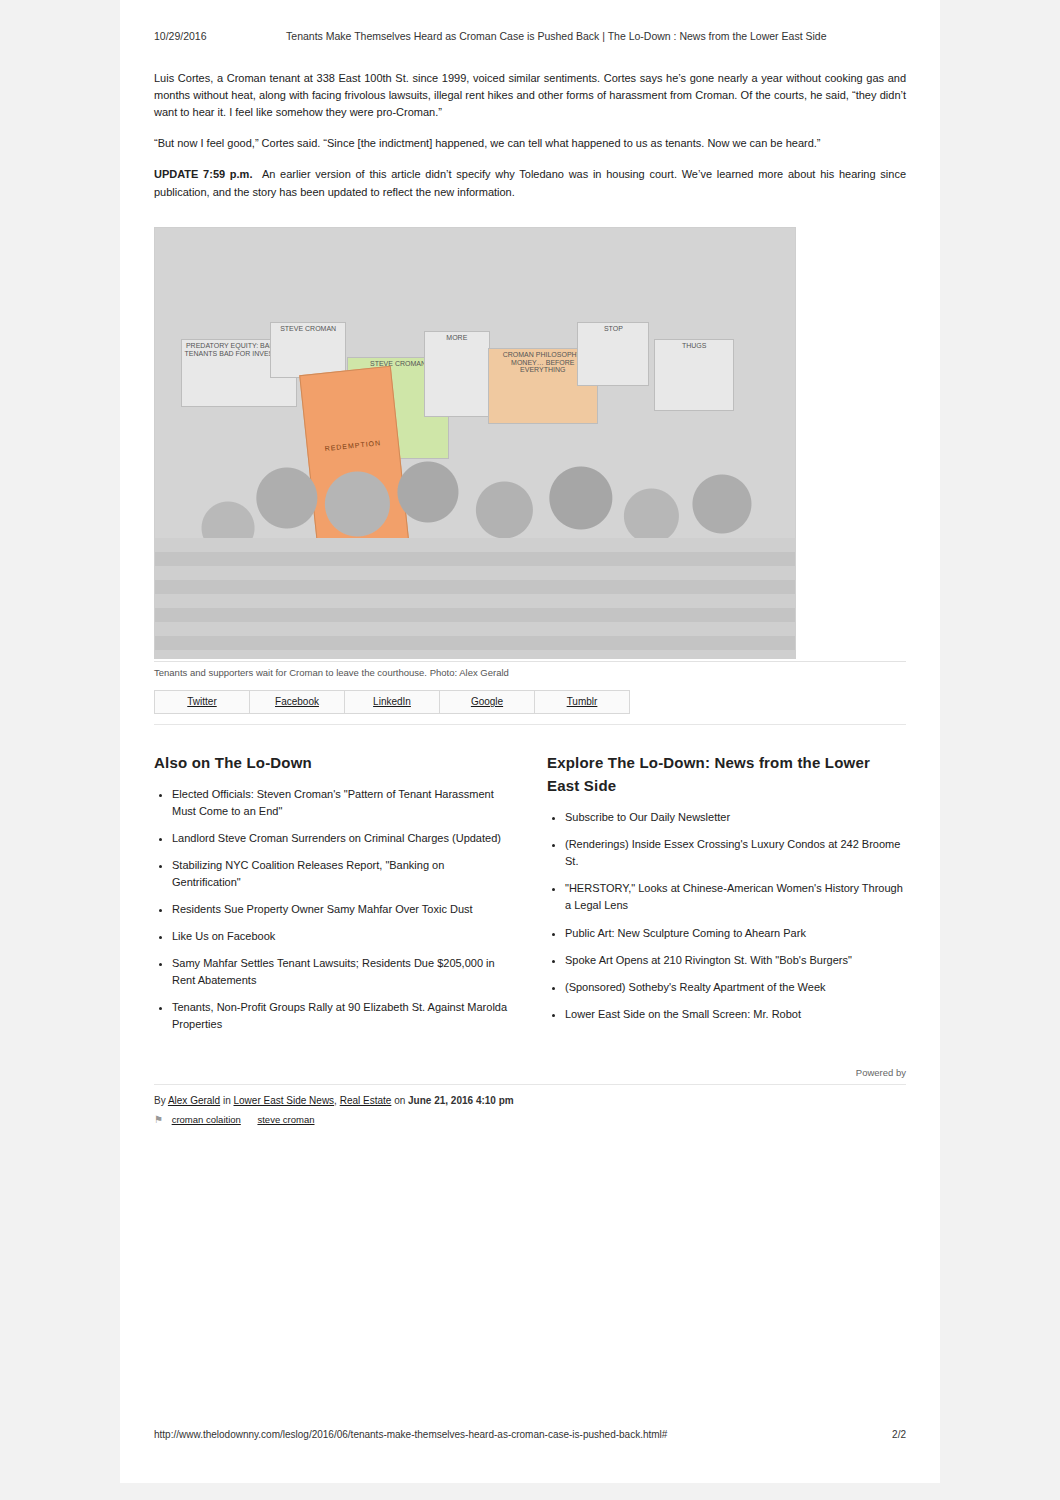10/29/2016 Tenants Make Themselves Heard as Croman Case is Pushed Back | The Lo-Down : News from the Lower East Side
Luis Cortes, a Croman tenant at 338 East 100th St. since 1999, voiced similar sentiments. Cortes says he’s gone nearly a year without cooking gas and months without heat, along with facing frivolous lawsuits, illegal rent hikes and other forms of harassment from Croman. Of the courts, he said, “they didn’t want to hear it. I feel like somehow they were pro-Croman.”
“But now I feel good,” Cortes said. “Since [the indictment] happened, we can tell what happened to us as tenants. Now we can be heard.”
UPDATE 7:59 p.m. An earlier version of this article didn’t specify why Toledano was in housing court. We’ve learned more about his hearing since publication, and the story has been updated to reflect the new information.
PREDATORY EQUITY: BAD FOR TENANTS BAD FOR INVESTORS
STEVE CROMAN
STEVE CROMAN
MORE
CROMAN PHILOSOPHY: MONEY… BEFORE EVERYTHING
STOP
THUGS
REDEMPTION
Tenants and supporters wait for Croman to leave the courthouse. Photo: Alex Gerald
Twitter Facebook LinkedIn Google Tumblr
Also on The Lo-Down
Elected Officials: Steven Croman's "Pattern of Tenant Harassment Must Come to an End"
Landlord Steve Croman Surrenders on Criminal Charges (Updated)
Stabilizing NYC Coalition Releases Report, "Banking on Gentrification"
Residents Sue Property Owner Samy Mahfar Over Toxic Dust
Like Us on Facebook
Samy Mahfar Settles Tenant Lawsuits; Residents Due $205,000 in Rent Abatements
Tenants, Non-Profit Groups Rally at 90 Elizabeth St. Against Marolda Properties
Explore The Lo-Down: News from the Lower East Side
Subscribe to Our Daily Newsletter
(Renderings) Inside Essex Crossing's Luxury Condos at 242 Broome St.
"HERSTORY," Looks at Chinese-American Women's History Through a Legal Lens
Public Art: New Sculpture Coming to Ahearn Park
Spoke Art Opens at 210 Rivington St. With "Bob's Burgers"
(Sponsored) Sotheby's Realty Apartment of the Week
Lower East Side on the Small Screen: Mr. Robot
Powered by
By Alex Gerald in Lower East Side News, Real Estate on June 21, 2016 4:10 pm
⚑ croman colaition steve croman
http://www.thelodownny.com/leslog/2016/06/tenants-make-themselves-heard-as-croman-case-is-pushed-back.html# 2/2